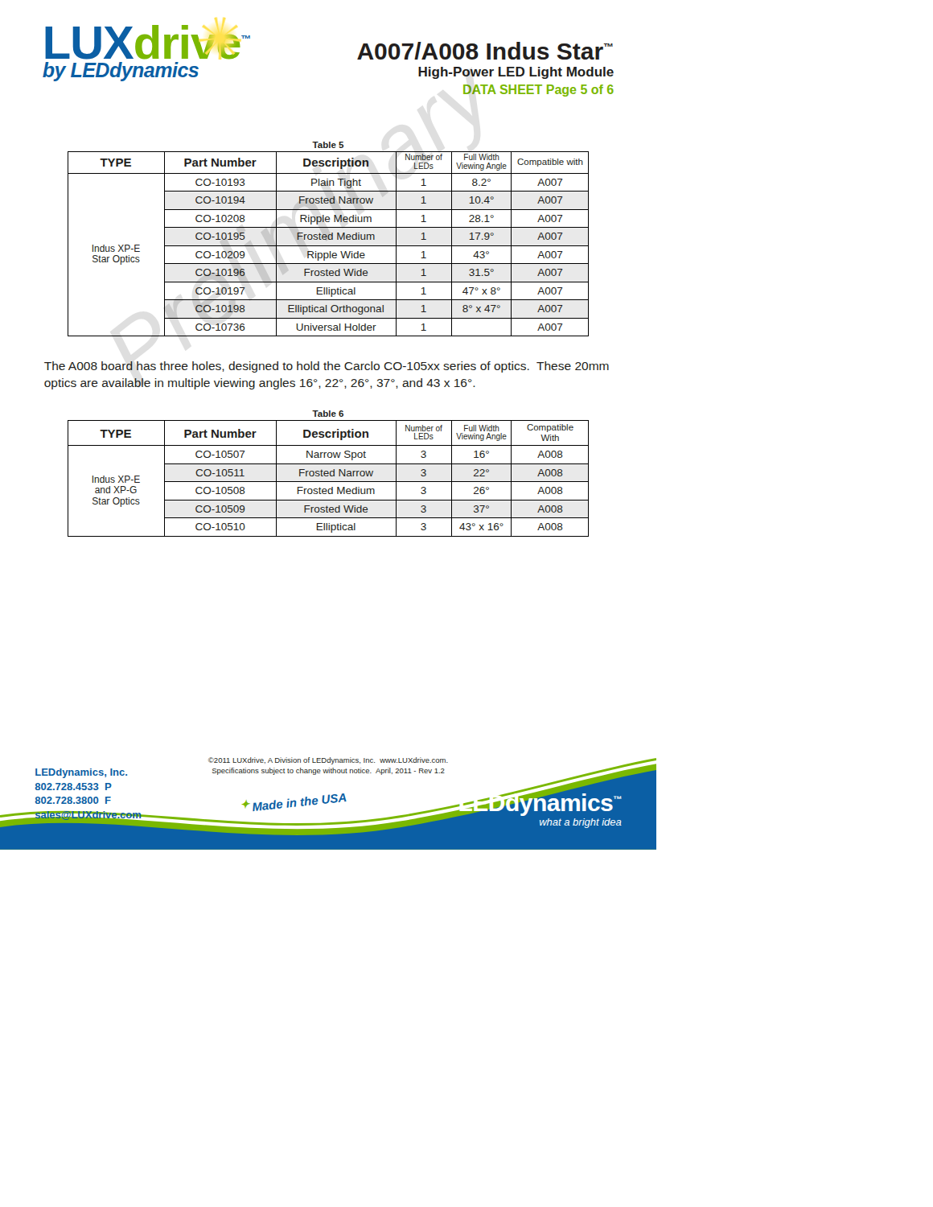LUX drive™
by LEDdynamics
A007/A008 Indus Star™
High-Power LED Light Module
DATA SHEET Page 5 of 6
Preliminary
Table 5
| TYPE | Part Number | Description | Number of LEDs | Full Width Viewing Angle | Compatible with |
| --- | --- | --- | --- | --- | --- |
| Indus XP-E Star Optics | CO-10193 | Plain Tight | 1 | 8.2° | A007 |
| CO-10194 | Frosted Narrow | 1 | 10.4° | A007 |
| CO-10208 | Ripple Medium | 1 | 28.1° | A007 |
| CO-10195 | Frosted Medium | 1 | 17.9° | A007 |
| CO-10209 | Ripple Wide | 1 | 43° | A007 |
| CO-10196 | Frosted Wide | 1 | 31.5° | A007 |
| CO-10197 | Elliptical | 1 | 47° x 8° | A007 |
| CO-10198 | Elliptical Orthogonal | 1 | 8° x 47° | A007 |
| CO-10736 | Universal Holder | 1 | | A007 |
The A008 board has three holes, designed to hold the Carclo CO-105xx series of optics. These 20mm optics are available in multiple viewing angles 16°, 22°, 26°, 37°, and 43 x 16°.
Table 6
| TYPE | Part Number | Description | Number of LEDs | Full Width Viewing Angle | Compatible With |
| --- | --- | --- | --- | --- | --- |
| Indus XP-E and XP-G Star Optics | CO-10507 | Narrow Spot | 3 | 16° | A008 |
| CO-10511 | Frosted Narrow | 3 | 22° | A008 |
| CO-10508 | Frosted Medium | 3 | 26° | A008 |
| CO-10509 | Frosted Wide | 3 | 37° | A008 |
| CO-10510 | Elliptical | 3 | 43° x 16° | A008 |
©2011 LUXdrive, A Division of LEDdynamics, Inc. www.LUXdrive.com.
Specifications subject to change without notice. April, 2011 - Rev 1.2
LEDdynamics, Inc.
802.728.4533 P
802.728.3800 F
sales@LUXdrive.com
www.LUXdrive.com
✦Made in the USA
LEDdynamics™
what a bright idea